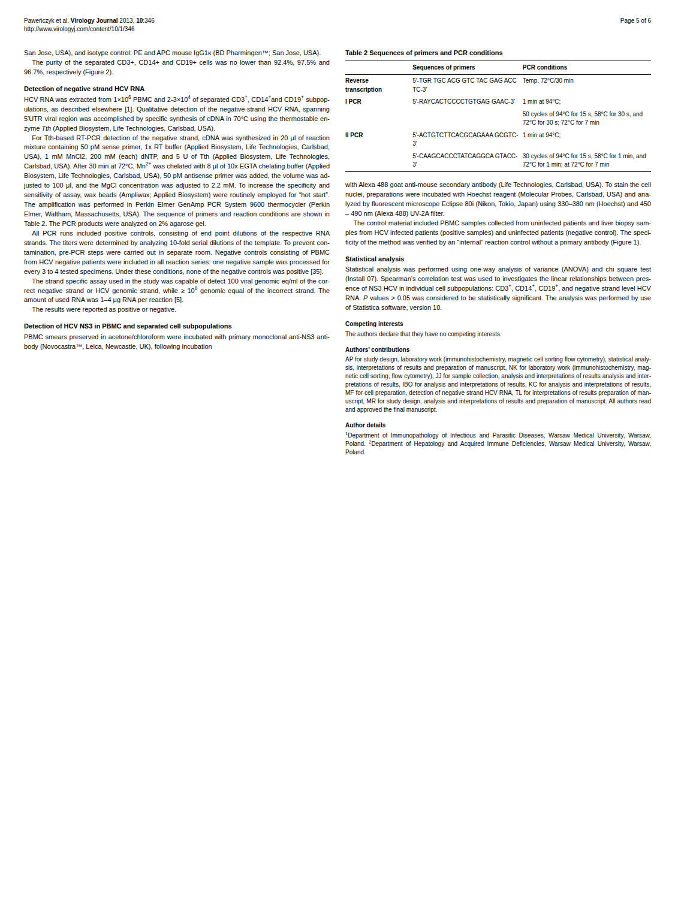Paweńczyk et al. Virology Journal 2013, 10:346
http://www.virologyj.com/content/10/1/346
Page 5 of 6
San Jose, USA), and isotype control: PE and APC mouse IgG1κ (BD Pharmingen™; San Jose, USA).
The purity of the separated CD3+, CD14+ and CD19+ cells was no lower than 92.4%, 97.5% and 96.7%, respectively (Figure 2).
Detection of negative strand HCV RNA
HCV RNA was extracted from 1×106 PBMC and 2-3×104 of separated CD3+, CD14+and CD19+ subpopulations, as described elsewhere [1]. Qualitative detection of the negative-strand HCV RNA, spanning 5′UTR viral region was accomplished by specific synthesis of cDNA in 70°C using the thermostable enzyme Tth (Applied Biosystem, Life Technologies, Carlsbad, USA).
For Tth-based RT-PCR detection of the negative strand, cDNA was synthesized in 20 μl of reaction mixture containing 50 pM sense primer, 1x RT buffer (Applied Biosystem, Life Technologies, Carlsbad, USA), 1 mM MnCl2, 200 mM (each) dNTP, and 5 U of Tth (Applied Biosystem, Life Technologies, Carlsbad, USA). After 30 min at 72°C, Mn2+ was chelated with 8 μl of 10x EGTA chelating buffer (Applied Biosystem, Life Technologies, Carlsbad, USA), 50 pM antisense primer was added, the volume was adjusted to 100 μl, and the MgCl concentration was adjusted to 2.2 mM. To increase the specificity and sensitivity of assay, wax beads (Ampliwax; Applied Biosystem) were routinely employed for “hot start”. The amplification was performed in Perkin Elmer GenAmp PCR System 9600 thermocycler (Perkin Elmer, Waltham, Massachusetts, USA). The sequence of primers and reaction conditions are shown in Table 2. The PCR products were analyzed on 2% agarose gel.
All PCR runs included positive controls, consisting of end point dilutions of the respective RNA strands. The titers were determined by analyzing 10-fold serial dilutions of the template. To prevent contamination, pre-PCR steps were carried out in separate room. Negative controls consisting of PBMC from HCV negative patients were included in all reaction series: one negative sample was processed for every 3 to 4 tested specimens. Under these conditions, none of the negative controls was positive [35].
The strand specific assay used in the study was capable of detect 100 viral genomic eq/ml of the correct negative strand or HCV genomic strand, while ≥ 108 genomic equal of the incorrect strand. The amount of used RNA was 1–4 μg RNA per reaction [5].
The results were reported as positive or negative.
Detection of HCV NS3 in PBMC and separated cell subpopulations
PBMC smears preserved in acetone/chloroform were incubated with primary monoclonal anti-NS3 antibody (Novocastra™, Leica, Newcastle, UK), following incubation
Table 2 Sequences of primers and PCR conditions
| | Sequences of primers | PCR conditions |
| --- | --- | --- |
| Reverse transcription | 5′-TGR TGC ACG GTC TAC GAG ACC TC-3′ | Temp. 72°C/30 min |
| I PCR | 5′-RAYCACTCCCCTGTGAG GAAC-3′ | 1 min at 94°C; |
| | | 50 cycles of 94°C for 15 s, 58°C for 30 s, and 72°C for 30 s; 72°C for 7 min |
| II PCR | 5′-ACTGTCTTCACGCAGAAA GCGTC-3′ | 1 min at 94°C; |
| | 5′-CAAGCACCCTATCAGGCA GTACC-3′ | 30 cycles of 94°C for 15 s, 58°C for 1 min, and 72°C for 1 min; at 72°C for 7 min |
with Alexa 488 goat anti-mouse secondary antibody (Life Technologies, Carlsbad, USA). To stain the cell nuclei, preparations were incubated with Hoechst reagent (Molecular Probes, Carlsbad, USA) and analyzed by fluorescent microscope Eclipse 80i (Nikon, Tokio, Japan) using 330–380 nm (Hoechst) and 450 – 490 nm (Alexa 488) UV-2A filter.
The control material included PBMC samples collected from uninfected patients and liver biopsy samples from HCV infected patients (positive samples) and uninfected patients (negative control). The specificity of the method was verified by an “internal” reaction control without a primary antibody (Figure 1).
Statistical analysis
Statistical analysis was performed using one-way analysis of variance (ANOVA) and chi square test (Install 07). Spearman’s correlation test was used to investigates the linear relationships between presence of NS3 HCV in individual cell subpopulations: CD3+, CD14+, CD19+, and negative strand level HCV RNA. P values > 0.05 was considered to be statistically significant. The analysis was performed by use of Statistica software, version 10.
Competing interests
The authors declare that they have no competing interests.
Authors’ contributions
AP for study design, laboratory work (immunohistochemistry, magnetic cell sorting flow cytometry), statistical analysis, interpretations of results and preparation of manuscript, NK for laboratory work (immunohistochemistry, magnetic cell sorting, flow cytometry), JJ for sample collection, analysis and interpretations of results analysis and interpretations of results, IBO for analysis and interpretations of results, KC for analysis and interpretations of results, MF for cell preparation, detection of negative strand HCV RNA, TL for interpretations of results preparation of manuscript, MR for study design, analysis and interpretations of results and preparation of manuscript. All authors read and approved the final manuscript.
Author details
1Department of Immunopathology of Infectious and Parasitic Diseases, Warsaw Medical University, Warsaw, Poland. 2Department of Hepatology and Acquired Immune Deficiencies, Warsaw Medical University, Warsaw, Poland.